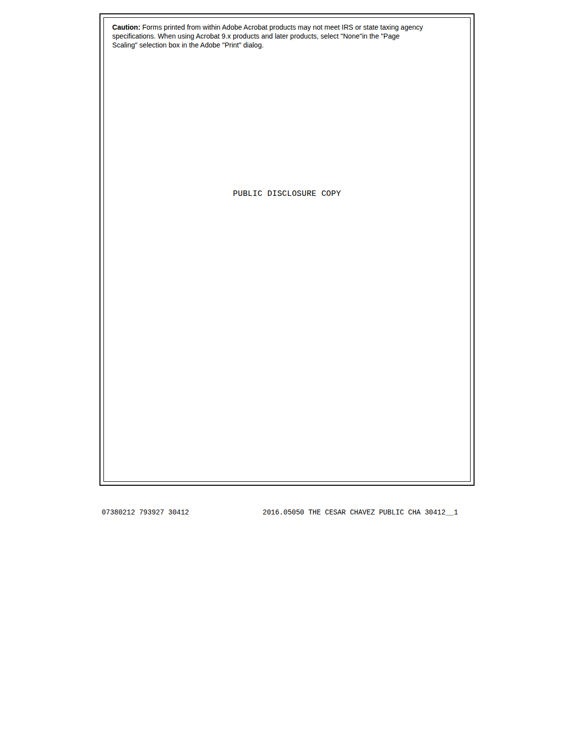Caution: Forms printed from within Adobe Acrobat products may not meet IRS or state taxing agency specifications. When using Acrobat 9.x products and later products, select "None"in the "Page Scaling" selection box in the Adobe "Print" dialog.
PUBLIC DISCLOSURE COPY
07380212 793927 30412 2016.05050 THE CESAR CHAVEZ PUBLIC CHA 30412__1